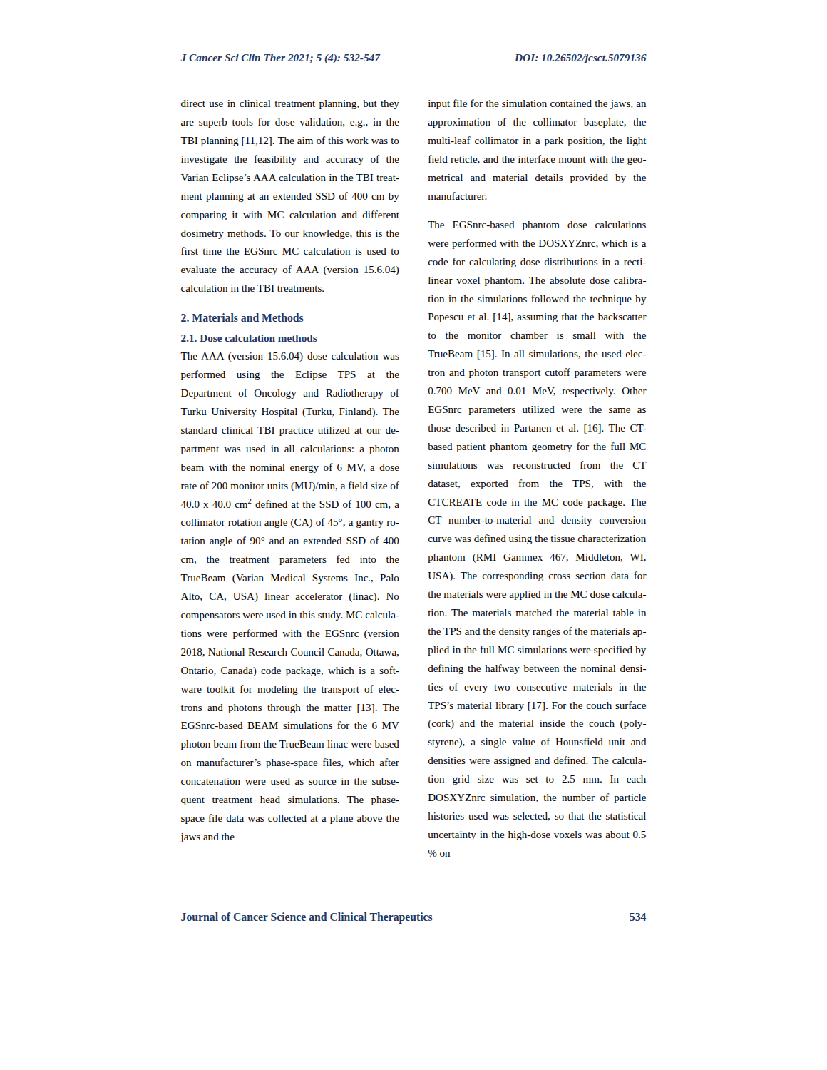J Cancer Sci Clin Ther 2021; 5 (4): 532-547
DOI: 10.26502/jcsct.5079136
direct use in clinical treatment planning, but they are superb tools for dose validation, e.g., in the TBI planning [11,12]. The aim of this work was to investigate the feasibility and accuracy of the Varian Eclipse’s AAA calculation in the TBI treatment planning at an extended SSD of 400 cm by comparing it with MC calculation and different dosimetry methods. To our knowledge, this is the first time the EGSnrc MC calculation is used to evaluate the accuracy of AAA (version 15.6.04) calculation in the TBI treatments.
2. Materials and Methods
2.1. Dose calculation methods
The AAA (version 15.6.04) dose calculation was performed using the Eclipse TPS at the Department of Oncology and Radiotherapy of Turku University Hospital (Turku, Finland). The standard clinical TBI practice utilized at our department was used in all calculations: a photon beam with the nominal energy of 6 MV, a dose rate of 200 monitor units (MU)/min, a field size of 40.0 x 40.0 cm2 defined at the SSD of 100 cm, a collimator rotation angle (CA) of 45°, a gantry rotation angle of 90° and an extended SSD of 400 cm, the treatment parameters fed into the TrueBeam (Varian Medical Systems Inc., Palo Alto, CA, USA) linear accelerator (linac). No compensators were used in this study. MC calculations were performed with the EGSnrc (version 2018, National Research Council Canada, Ottawa, Ontario, Canada) code package, which is a software toolkit for modeling the transport of electrons and photons through the matter [13]. The EGSnrc-based BEAM simulations for the 6 MV photon beam from the TrueBeam linac were based on manufacturer’s phase-space files, which after concatenation were used as source in the subsequent treatment head simulations. The phase-space file data was collected at a plane above the jaws and the
input file for the simulation contained the jaws, an approximation of the collimator baseplate, the multi-leaf collimator in a park position, the light field reticle, and the interface mount with the geometrical and material details provided by the manufacturer.
The EGSnrc-based phantom dose calculations were performed with the DOSXYZnrc, which is a code for calculating dose distributions in a rectilinear voxel phantom. The absolute dose calibration in the simulations followed the technique by Popescu et al. [14], assuming that the backscatter to the monitor chamber is small with the TrueBeam [15]. In all simulations, the used electron and photon transport cutoff parameters were 0.700 MeV and 0.01 MeV, respectively. Other EGSnrc parameters utilized were the same as those described in Partanen et al. [16]. The CT-based patient phantom geometry for the full MC simulations was reconstructed from the CT dataset, exported from the TPS, with the CTCREATE code in the MC code package. The CT number-to-material and density conversion curve was defined using the tissue characterization phantom (RMI Gammex 467, Middleton, WI, USA). The corresponding cross section data for the materials were applied in the MC dose calculation. The materials matched the material table in the TPS and the density ranges of the materials applied in the full MC simulations were specified by defining the halfway between the nominal densities of every two consecutive materials in the TPS’s material library [17]. For the couch surface (cork) and the material inside the couch (polystyrene), a single value of Hounsfield unit and densities were assigned and defined. The calculation grid size was set to 2.5 mm. In each DOSXYZnrc simulation, the number of particle histories used was selected, so that the statistical uncertainty in the high-dose voxels was about 0.5 % on
Journal of Cancer Science and Clinical Therapeutics
534